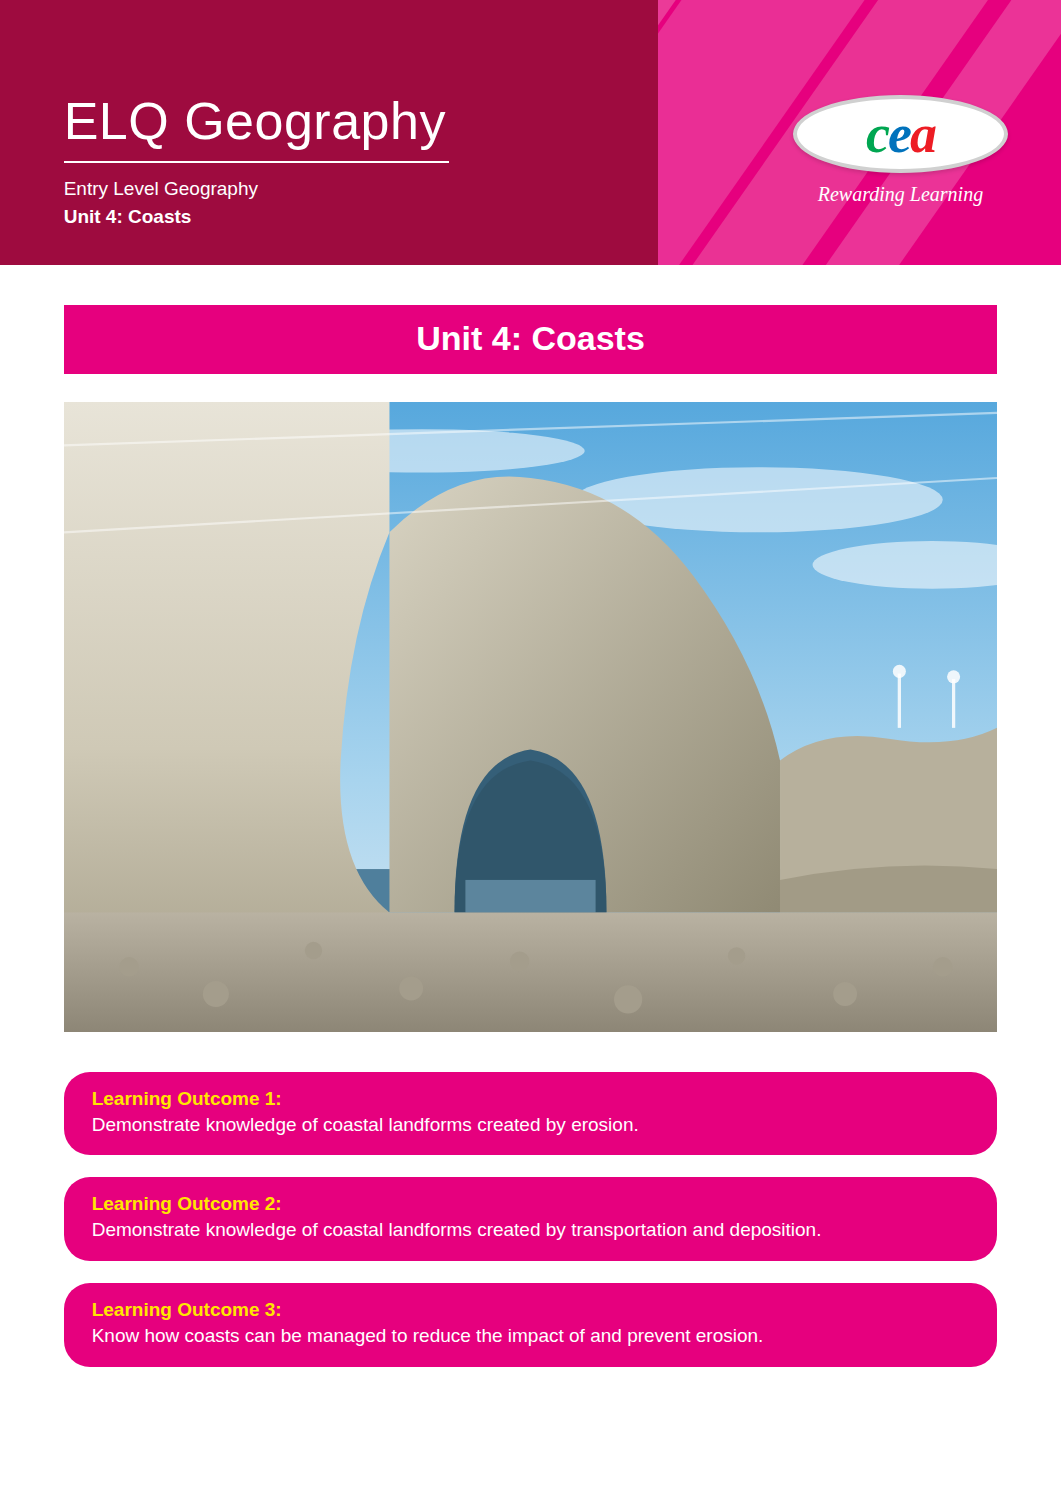ELQ Geography
Entry Level Geography
Unit 4: Coasts
cea
Rewarding Learning
Unit 4: Coasts
Learning Outcome 1:
Demonstrate knowledge of coastal landforms created by erosion.
Learning Outcome 2:
Demonstrate knowledge of coastal landforms created by transportation and deposition.
Learning Outcome 3:
Know how coasts can be managed to reduce the impact of and prevent erosion.